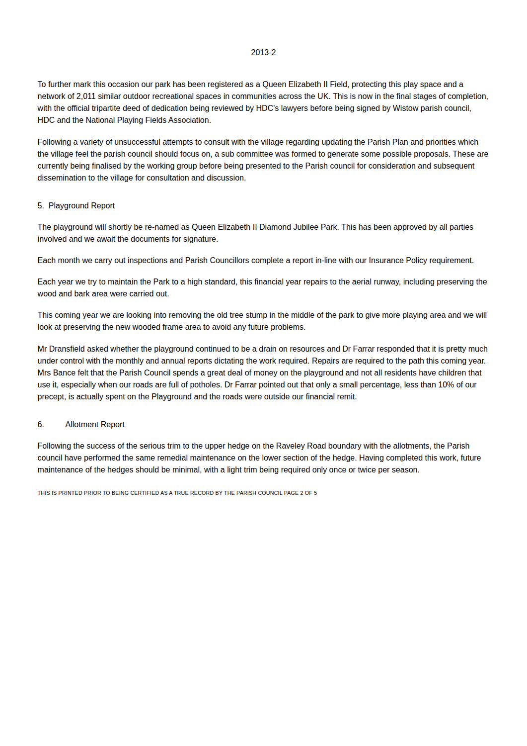2013-2
To further mark this occasion our park has been registered as a Queen Elizabeth II Field, protecting this play space and a network of 2,011 similar outdoor recreational spaces in communities across the UK. This is now in the final stages of completion, with the official tripartite deed of dedication being reviewed by HDC's lawyers before being signed by Wistow parish council, HDC and the National Playing Fields Association.
Following a variety of unsuccessful attempts to consult with the village regarding updating the Parish Plan and priorities which the village feel the parish council should focus on, a sub committee was formed to generate some possible proposals. These are currently being finalised by the working group before being presented to the Parish council for consideration and subsequent dissemination to the village for consultation and discussion.
5. Playground Report
The playground will shortly be re-named as Queen Elizabeth II Diamond Jubilee Park. This has been approved by all parties involved and we await the documents for signature.
Each month we carry out inspections and Parish Councillors complete a report in-line with our Insurance Policy requirement.
Each year we try to maintain the Park to a high standard, this financial year repairs to the aerial runway, including preserving the wood and bark area were carried out.
This coming year we are looking into removing the old tree stump in the middle of the park to give more playing area and we will look at preserving the new wooded frame area to avoid any future problems.
Mr Dransfield asked whether the playground continued to be a drain on resources and Dr Farrar responded that it is pretty much under control with the monthly and annual reports dictating the work required. Repairs are required to the path this coming year. Mrs Bance felt that the Parish Council spends a great deal of money on the playground and not all residents have children that use it, especially when our roads are full of potholes. Dr Farrar pointed out that only a small percentage, less than 10% of our precept, is actually spent on the Playground and the roads were outside our financial remit.
6. Allotment Report
Following the success of the serious trim to the upper hedge on the Raveley Road boundary with the allotments, the Parish council have performed the same remedial maintenance on the lower section of the hedge. Having completed this work, future maintenance of the hedges should be minimal, with a light trim being required only once or twice per season.
THIS IS PRINTED PRIOR TO BEING CERTIFIED AS A TRUE RECORD BY THE PARISH COUNCIL PAGE 2 OF 5